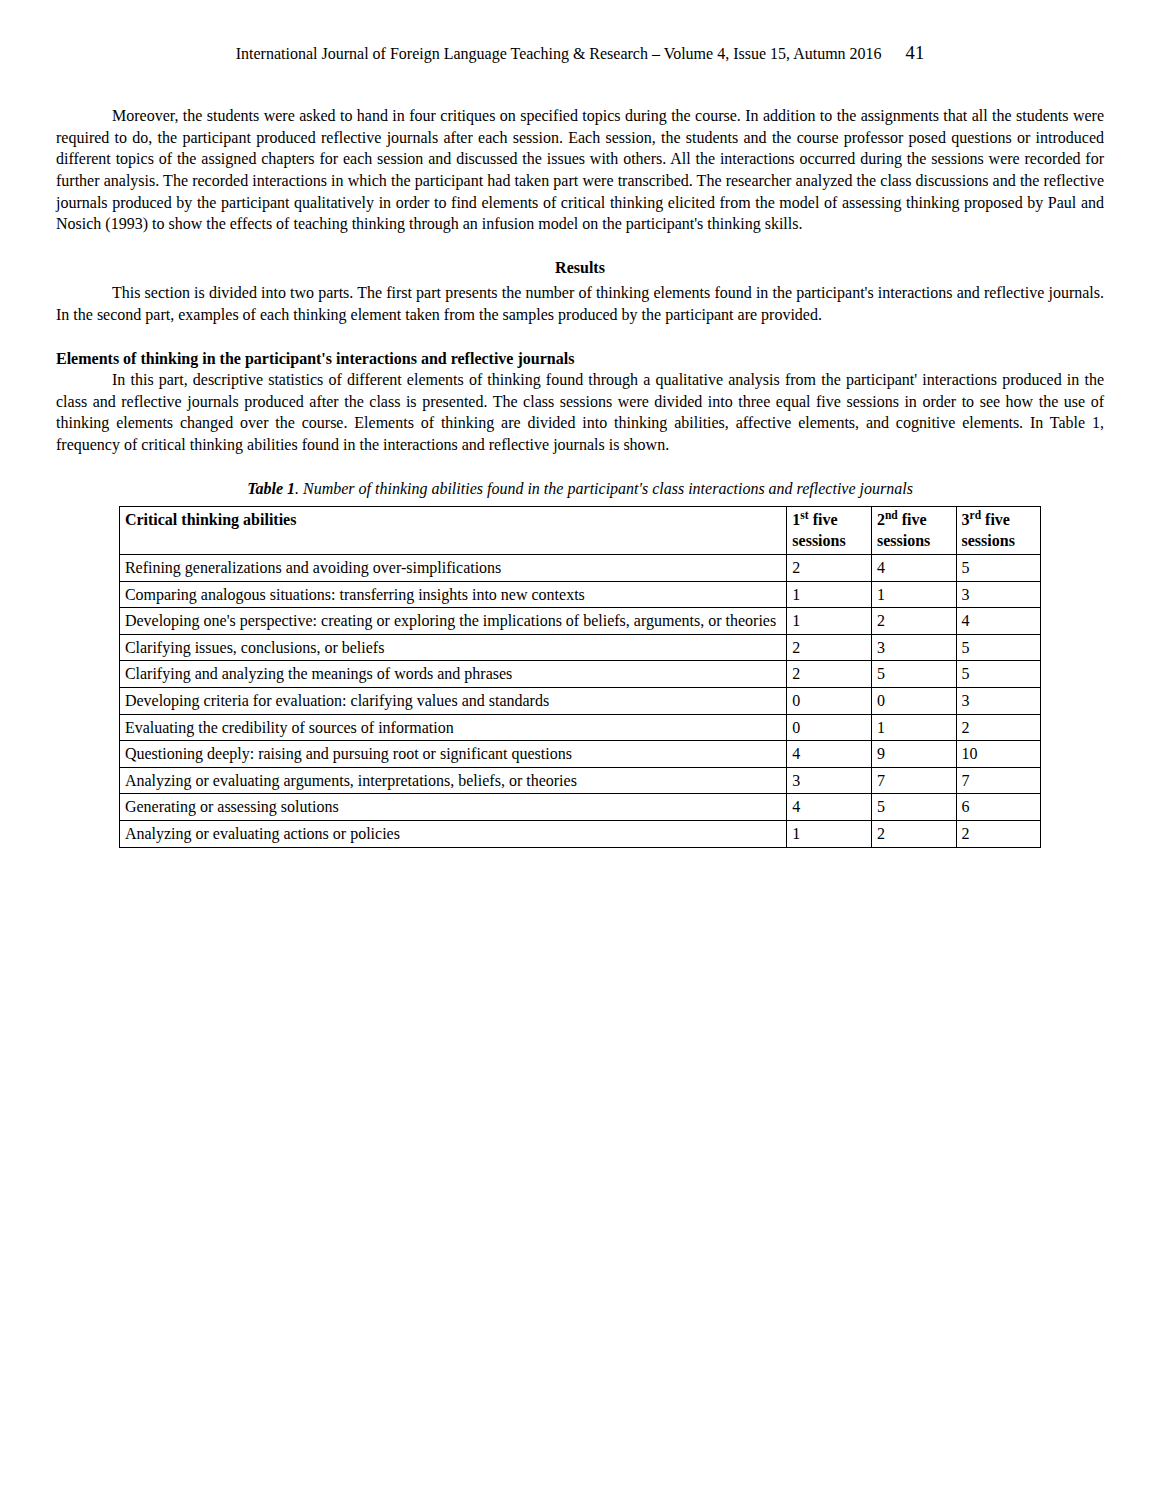International Journal of Foreign Language Teaching & Research – Volume 4, Issue 15, Autumn 2016 41
Moreover, the students were asked to hand in four critiques on specified topics during the course. In addition to the assignments that all the students were required to do, the participant produced reflective journals after each session. Each session, the students and the course professor posed questions or introduced different topics of the assigned chapters for each session and discussed the issues with others. All the interactions occurred during the sessions were recorded for further analysis. The recorded interactions in which the participant had taken part were transcribed. The researcher analyzed the class discussions and the reflective journals produced by the participant qualitatively in order to find elements of critical thinking elicited from the model of assessing thinking proposed by Paul and Nosich (1993) to show the effects of teaching thinking through an infusion model on the participant's thinking skills.
Results
This section is divided into two parts. The first part presents the number of thinking elements found in the participant's interactions and reflective journals. In the second part, examples of each thinking element taken from the samples produced by the participant are provided.
Elements of thinking in the participant's interactions and reflective journals
In this part, descriptive statistics of different elements of thinking found through a qualitative analysis from the participant' interactions produced in the class and reflective journals produced after the class is presented. The class sessions were divided into three equal five sessions in order to see how the use of thinking elements changed over the course. Elements of thinking are divided into thinking abilities, affective elements, and cognitive elements. In Table 1, frequency of critical thinking abilities found in the interactions and reflective journals is shown.
Table 1. Number of thinking abilities found in the participant's class interactions and reflective journals
| Critical thinking abilities | 1 st five sessions | 2 nd five sessions | 3 rd five sessions |
| --- | --- | --- | --- |
| Refining generalizations and avoiding over-simplifications | 2 | 4 | 5 |
| Comparing analogous situations: transferring insights into new contexts | 1 | 1 | 3 |
| Developing one's perspective: creating or exploring the implications of beliefs, arguments, or theories | 1 | 2 | 4 |
| Clarifying issues, conclusions, or beliefs | 2 | 3 | 5 |
| Clarifying and analyzing the meanings of words and phrases | 2 | 5 | 5 |
| Developing criteria for evaluation: clarifying values and standards | 0 | 0 | 3 |
| Evaluating the credibility of sources of information | 0 | 1 | 2 |
| Questioning deeply: raising and pursuing root or significant questions | 4 | 9 | 10 |
| Analyzing or evaluating arguments, interpretations, beliefs, or theories | 3 | 7 | 7 |
| Generating or assessing solutions | 4 | 5 | 6 |
| Analyzing or evaluating actions or policies | 1 | 2 | 2 |